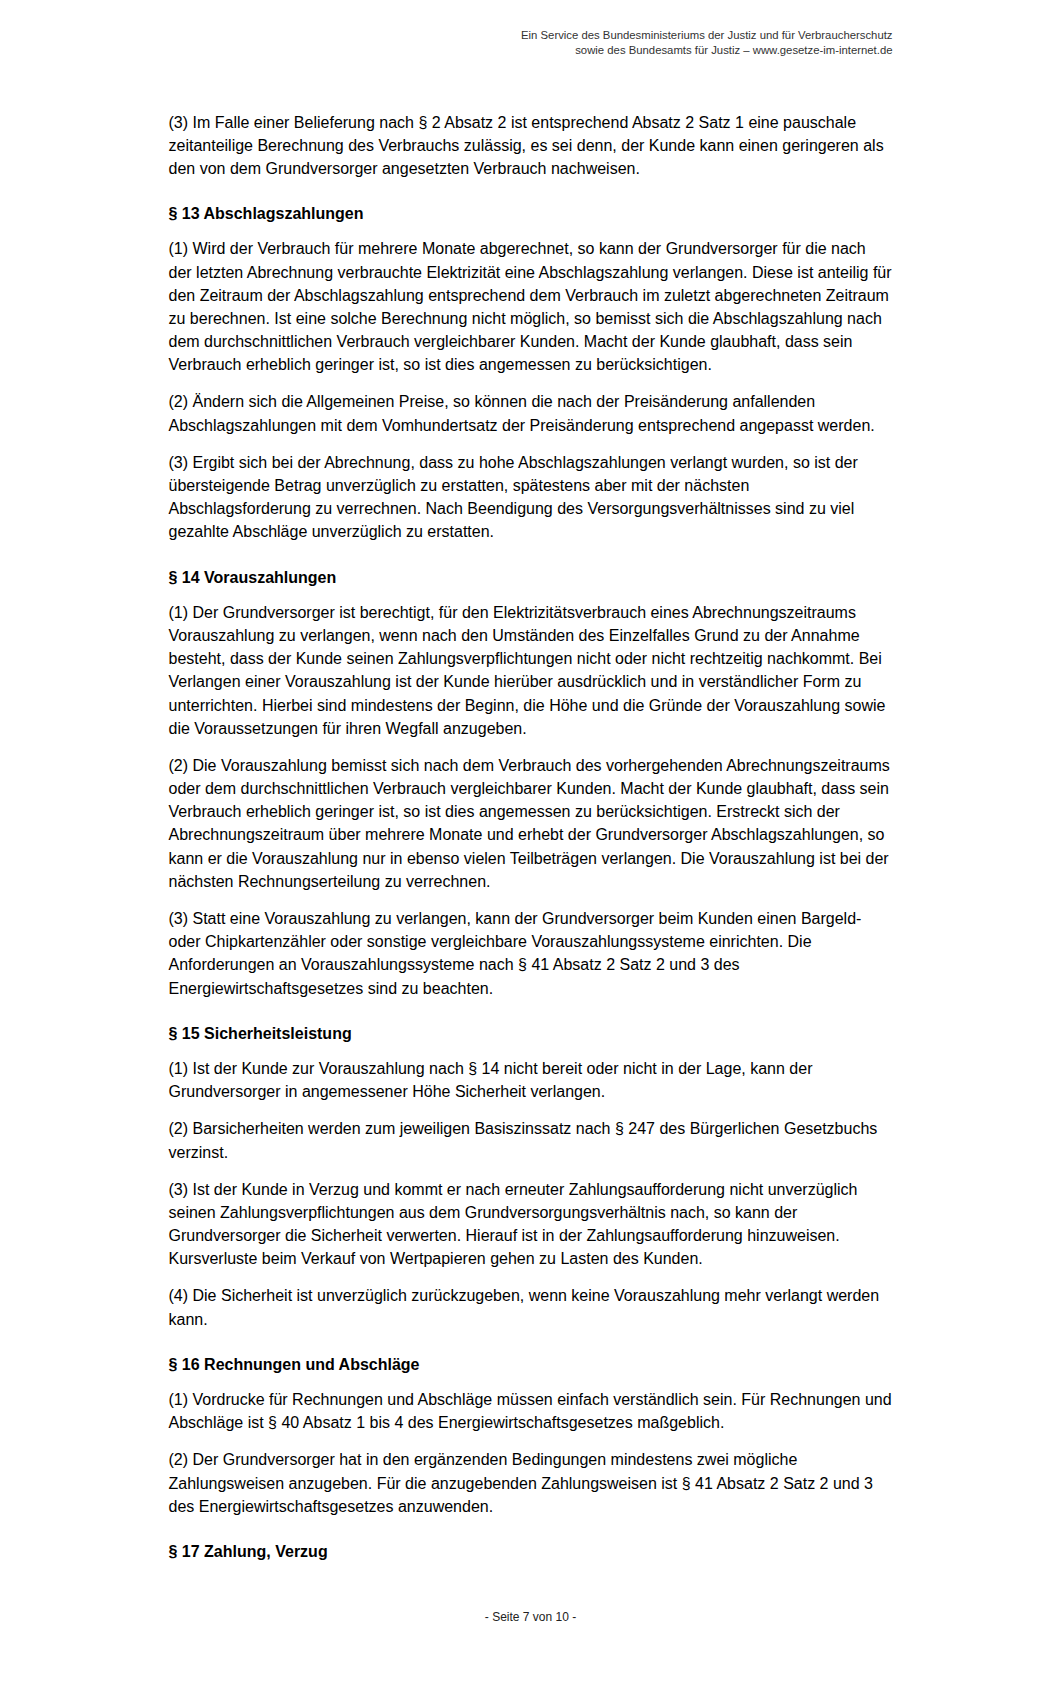Ein Service des Bundesministeriums der Justiz und für Verbraucherschutz
sowie des Bundesamts für Justiz – www.gesetze-im-internet.de
(3) Im Falle einer Belieferung nach § 2 Absatz 2 ist entsprechend Absatz 2 Satz 1 eine pauschale zeitanteilige Berechnung des Verbrauchs zulässig, es sei denn, der Kunde kann einen geringeren als den von dem Grundversorger angesetzten Verbrauch nachweisen.
§ 13 Abschlagszahlungen
(1) Wird der Verbrauch für mehrere Monate abgerechnet, so kann der Grundversorger für die nach der letzten Abrechnung verbrauchte Elektrizität eine Abschlagszahlung verlangen. Diese ist anteilig für den Zeitraum der Abschlagszahlung entsprechend dem Verbrauch im zuletzt abgerechneten Zeitraum zu berechnen. Ist eine solche Berechnung nicht möglich, so bemisst sich die Abschlagszahlung nach dem durchschnittlichen Verbrauch vergleichbarer Kunden. Macht der Kunde glaubhaft, dass sein Verbrauch erheblich geringer ist, so ist dies angemessen zu berücksichtigen.
(2) Ändern sich die Allgemeinen Preise, so können die nach der Preisänderung anfallenden Abschlagszahlungen mit dem Vomhundertsatz der Preisänderung entsprechend angepasst werden.
(3) Ergibt sich bei der Abrechnung, dass zu hohe Abschlagszahlungen verlangt wurden, so ist der übersteigende Betrag unverzüglich zu erstatten, spätestens aber mit der nächsten Abschlagsforderung zu verrechnen. Nach Beendigung des Versorgungsverhältnisses sind zu viel gezahlte Abschläge unverzüglich zu erstatten.
§ 14 Vorauszahlungen
(1) Der Grundversorger ist berechtigt, für den Elektrizitätsverbrauch eines Abrechnungszeitraums Vorauszahlung zu verlangen, wenn nach den Umständen des Einzelfalles Grund zu der Annahme besteht, dass der Kunde seinen Zahlungsverpflichtungen nicht oder nicht rechtzeitig nachkommt. Bei Verlangen einer Vorauszahlung ist der Kunde hierüber ausdrücklich und in verständlicher Form zu unterrichten. Hierbei sind mindestens der Beginn, die Höhe und die Gründe der Vorauszahlung sowie die Voraussetzungen für ihren Wegfall anzugeben.
(2) Die Vorauszahlung bemisst sich nach dem Verbrauch des vorhergehenden Abrechnungszeitraums oder dem durchschnittlichen Verbrauch vergleichbarer Kunden. Macht der Kunde glaubhaft, dass sein Verbrauch erheblich geringer ist, so ist dies angemessen zu berücksichtigen. Erstreckt sich der Abrechnungszeitraum über mehrere Monate und erhebt der Grundversorger Abschlagszahlungen, so kann er die Vorauszahlung nur in ebenso vielen Teilbeträgen verlangen. Die Vorauszahlung ist bei der nächsten Rechnungserteilung zu verrechnen.
(3) Statt eine Vorauszahlung zu verlangen, kann der Grundversorger beim Kunden einen Bargeld- oder Chipkartenzähler oder sonstige vergleichbare Vorauszahlungssysteme einrichten. Die Anforderungen an Vorauszahlungssysteme nach § 41 Absatz 2 Satz 2 und 3 des Energiewirtschaftsgesetzes sind zu beachten.
§ 15 Sicherheitsleistung
(1) Ist der Kunde zur Vorauszahlung nach § 14 nicht bereit oder nicht in der Lage, kann der Grundversorger in angemessener Höhe Sicherheit verlangen.
(2) Barsicherheiten werden zum jeweiligen Basiszinssatz nach § 247 des Bürgerlichen Gesetzbuchs verzinst.
(3) Ist der Kunde in Verzug und kommt er nach erneuter Zahlungsaufforderung nicht unverzüglich seinen Zahlungsverpflichtungen aus dem Grundversorgungsverhältnis nach, so kann der Grundversorger die Sicherheit verwerten. Hierauf ist in der Zahlungsaufforderung hinzuweisen. Kursverluste beim Verkauf von Wertpapieren gehen zu Lasten des Kunden.
(4) Die Sicherheit ist unverzüglich zurückzugeben, wenn keine Vorauszahlung mehr verlangt werden kann.
§ 16 Rechnungen und Abschläge
(1) Vordrucke für Rechnungen und Abschläge müssen einfach verständlich sein. Für Rechnungen und Abschläge ist § 40 Absatz 1 bis 4 des Energiewirtschaftsgesetzes maßgeblich.
(2) Der Grundversorger hat in den ergänzenden Bedingungen mindestens zwei mögliche Zahlungsweisen anzugeben. Für die anzugebenden Zahlungsweisen ist § 41 Absatz 2 Satz 2 und 3 des Energiewirtschaftsgesetzes anzuwenden.
§ 17 Zahlung, Verzug
- Seite 7 von 10 -